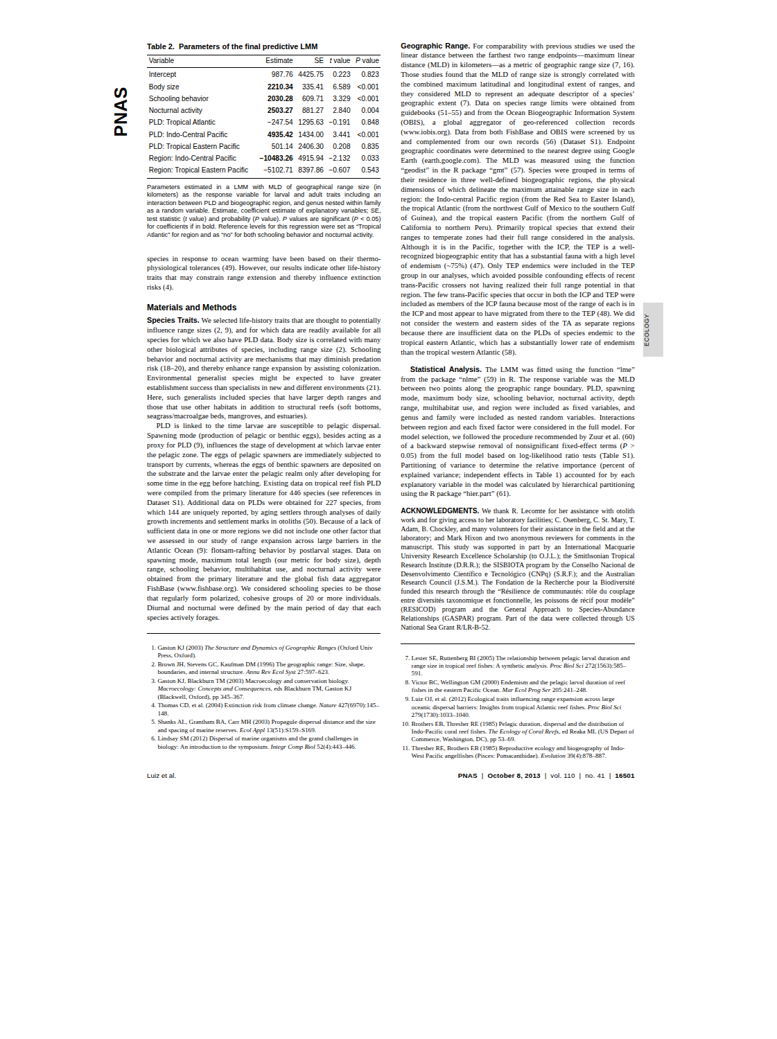PNAS
ECOLOGY
Table 2. Parameters of the final predictive LMM
| Variable | Estimate | SE | t value | P value |
| --- | --- | --- | --- | --- |
| Intercept | 987.76 | 4425.75 | 0.223 | 0.823 |
| Body size | 2210.34 | 335.41 | 6.589 | <0.001 |
| Schooling behavior | 2030.28 | 609.71 | 3.329 | <0.001 |
| Nocturnal activity | 2503.27 | 881.27 | 2.840 | 0.004 |
| PLD: Tropical Atlantic | −247.54 | 1295.63 | −0.191 | 0.848 |
| PLD: Indo-Central Pacific | 4935.42 | 1434.00 | 3.441 | <0.001 |
| PLD: Tropical Eastern Pacific | 501.14 | 2406.30 | 0.208 | 0.835 |
| Region: Indo-Central Pacific | −10483.26 | 4915.94 | −2.132 | 0.033 |
| Region: Tropical Eastern Pacific | −5102.71 | 8397.86 | −0.607 | 0.543 |
Parameters estimated in a LMM with MLD of geographical range size (in kilometers) as the response variable for larval and adult traits including an interaction between PLD and biogeographic region, and genus nested within family as a random variable. Estimate, coefficient estimate of explanatory variables; SE, test statistic (t value) and probability (P value). P values are significant (P < 0.05) for coefficients if in bold. Reference levels for this regression were set as “Tropical Atlantic” for region and as “no” for both schooling behavior and nocturnal activity.
species in response to ocean warming have been based on their thermo-physiological tolerances (49). However, our results indicate other life-history traits that may constrain range extension and thereby influence extinction risks (4).
Materials and Methods
Species Traits. We selected life-history traits that are thought to potentially influence range sizes (2, 9), and for which data are readily available for all species for which we also have PLD data. Body size is correlated with many other biological attributes of species, including range size (2). Schooling behavior and nocturnal activity are mechanisms that may diminish predation risk (18–20), and thereby enhance range expansion by assisting colonization. Environmental generalist species might be expected to have greater establishment success than specialists in new and different environments (21). Here, such generalists included species that have larger depth ranges and those that use other habitats in addition to structural reefs (soft bottoms, seagrass/macroalgae beds, mangroves, and estuaries).
PLD is linked to the time larvae are susceptible to pelagic dispersal. Spawning mode (production of pelagic or benthic eggs), besides acting as a proxy for PLD (9), influences the stage of development at which larvae enter the pelagic zone. The eggs of pelagic spawners are immediately subjected to transport by currents, whereas the eggs of benthic spawners are deposited on the substrate and the larvae enter the pelagic realm only after developing for some time in the egg before hatching. Existing data on tropical reef fish PLD were compiled from the primary literature for 446 species (see references in Dataset S1). Additional data on PLDs were obtained for 227 species, from which 144 are uniquely reported, by aging settlers through analyses of daily growth increments and settlement marks in otoliths (50). Because of a lack of sufficient data in one or more regions we did not include one other factor that we assessed in our study of range expansion across large barriers in the Atlantic Ocean (9): flotsam-rafting behavior by postlarval stages. Data on spawning mode, maximum total length (our metric for body size), depth range, schooling behavior, multihabitat use, and nocturnal activity were obtained from the primary literature and the global fish data aggregator FishBase (www.fishbase.org). We considered schooling species to be those that regularly form polarized, cohesive groups of 20 or more individuals. Diurnal and nocturnal were defined by the main period of day that each species actively forages.
Gaston KJ (2003) The Structure and Dynamics of Geographic Ranges (Oxford Univ Press, Oxford).
Brown JH, Stevens GC, Kaufman DM (1996) The geographic range: Size, shape, boundaries, and internal structure. Annu Rev Ecol Syst 27:597–623.
Gaston KJ, Blackburn TM (2003) Macroecology and conservation biology. Macroecology: Concepts and Consequences, eds Blackburn TM, Gaston KJ (Blackwell, Oxford), pp 345–367.
Thomas CD, et al. (2004) Extinction risk from climate change. Nature 427(6970):145–148.
Shanks AL, Grantham BA, Carr MH (2003) Propagule dispersal distance and the size and spacing of marine reserves. Ecol Appl 13(51):S159–S169.
Lindsay SM (2012) Dispersal of marine organisms and the grand challenges in biology: An introduction to the symposium. Integr Comp Biol 52(4):443–446.
Geographic Range. For comparability with previous studies we used the linear distance between the farthest two range endpoints—maximum linear distance (MLD) in kilometers—as a metric of geographic range size (7, 16). Those studies found that the MLD of range size is strongly correlated with the combined maximum latitudinal and longitudinal extent of ranges, and they considered MLD to represent an adequate descriptor of a species’ geographic extent (7). Data on species range limits were obtained from guidebooks (51–55) and from the Ocean Biogeographic Information System (OBIS), a global aggregator of geo-referenced collection records (www.iobis.org). Data from both FishBase and OBIS were screened by us and complemented from our own records (56) (Dataset S1). Endpoint geographic coordinates were determined to the nearest degree using Google Earth (earth.google.com). The MLD was measured using the function “geodist” in the R package “gmt” (57). Species were grouped in terms of their residence in three well-defined biogeographic regions, the physical dimensions of which delineate the maximum attainable range size in each region: the Indo-central Pacific region (from the Red Sea to Easter Island), the tropical Atlantic (from the northwest Gulf of Mexico to the southern Gulf of Guinea), and the tropical eastern Pacific (from the northern Gulf of California to northern Peru). Primarily tropical species that extend their ranges to temperate zones had their full range considered in the analysis. Although it is in the Pacific, together with the ICP, the TEP is a well-recognized biogeographic entity that has a substantial fauna with a high level of endemism (~75%) (47). Only TEP endemics were included in the TEP group in our analyses, which avoided possible confounding effects of recent trans-Pacific crossers not having realized their full range potential in that region. The few trans-Pacific species that occur in both the ICP and TEP were included as members of the ICP fauna because most of the range of each is in the ICP and most appear to have migrated from there to the TEP (48). We did not consider the western and eastern sides of the TA as separate regions because there are insufficient data on the PLDs of species endemic to the tropical eastern Atlantic, which has a substantially lower rate of endemism than the tropical western Atlantic (58).
Statistical Analysis. The LMM was fitted using the function “lme” from the package “nlme” (59) in R. The response variable was the MLD between two points along the geographic range boundary. PLD, spawning mode, maximum body size, schooling behavior, nocturnal activity, depth range, multihabitat use, and region were included as fixed variables, and genus and family were included as nested random variables. Interactions between region and each fixed factor were considered in the full model. For model selection, we followed the procedure recommended by Zuur et al. (60) of a backward stepwise removal of nonsignificant fixed-effect terms (P > 0.05) from the full model based on log-likelihood ratio tests (Table S1). Partitioning of variance to determine the relative importance (percent of explained variance; independent effects in Table 1) accounted for by each explanatory variable in the model was calculated by hierarchical partitioning using the R package “hier.part” (61).
ACKNOWLEDGMENTS. We thank R. Lecomte for her assistance with otolith work and for giving access to her laboratory facilities; C. Osenberg, C. St. Mary, T. Adam, B. Chockley, and many volunteers for their assistance in the field and at the laboratory; and Mark Hixon and two anonymous reviewers for comments in the manuscript. This study was supported in part by an International Macquarie University Research Excellence Scholarship (to O.J.L.); the Smithsonian Tropical Research Institute (D.R.R.); the SISBIOTA program by the Conselho Nacional de Desenvolvimento Científico e Tecnológico (CNPq) (S.R.F.); and the Australian Research Council (J.S.M.). The Fondation de la Recherche pour la Biodiversité funded this research through the “Résilience de communautés: rôle du couplage entre diversités taxonomique et fonctionnelle, les poissons de récif pour modèle” (RESICOD) program and the General Approach to Species-Abundance Relationships (GASPAR) program. Part of the data were collected through US National Sea Grant R/LR-B-52.
Lester SE, Ruttenberg BI (2005) The relationship between pelagic larval duration and range size in tropical reef fishes: A synthetic analysis. Proc Biol Sci 272(1563):585–591.
Victor BC, Wellington GM (2000) Endemism and the pelagic larval duration of reef fishes in the eastern Pacific Ocean. Mar Ecol Prog Ser 205:241–248.
Luiz OJ, et al. (2012) Ecological traits influencing range expansion across large oceanic dispersal barriers: Insights from tropical Atlantic reef fishes. Proc Biol Sci 279(1730):1033–1040.
Brothers EB, Thresher RE (1985) Pelagic duration, dispersal and the distribution of Indo-Pacific coral reef fishes. The Ecology of Coral Reefs, ed Reaka ML (US Depart of Commerce, Washington, DC), pp 53–69.
Thresher RE, Brothers EB (1985) Reproductive ecology and biogeography of Indo-West Pacific angelfishes (Pisces: Pomacanthidae). Evolution 39(4):878–887.
Luiz et al.
PNAS | October 8, 2013 | vol. 110 | no. 41 | 16501